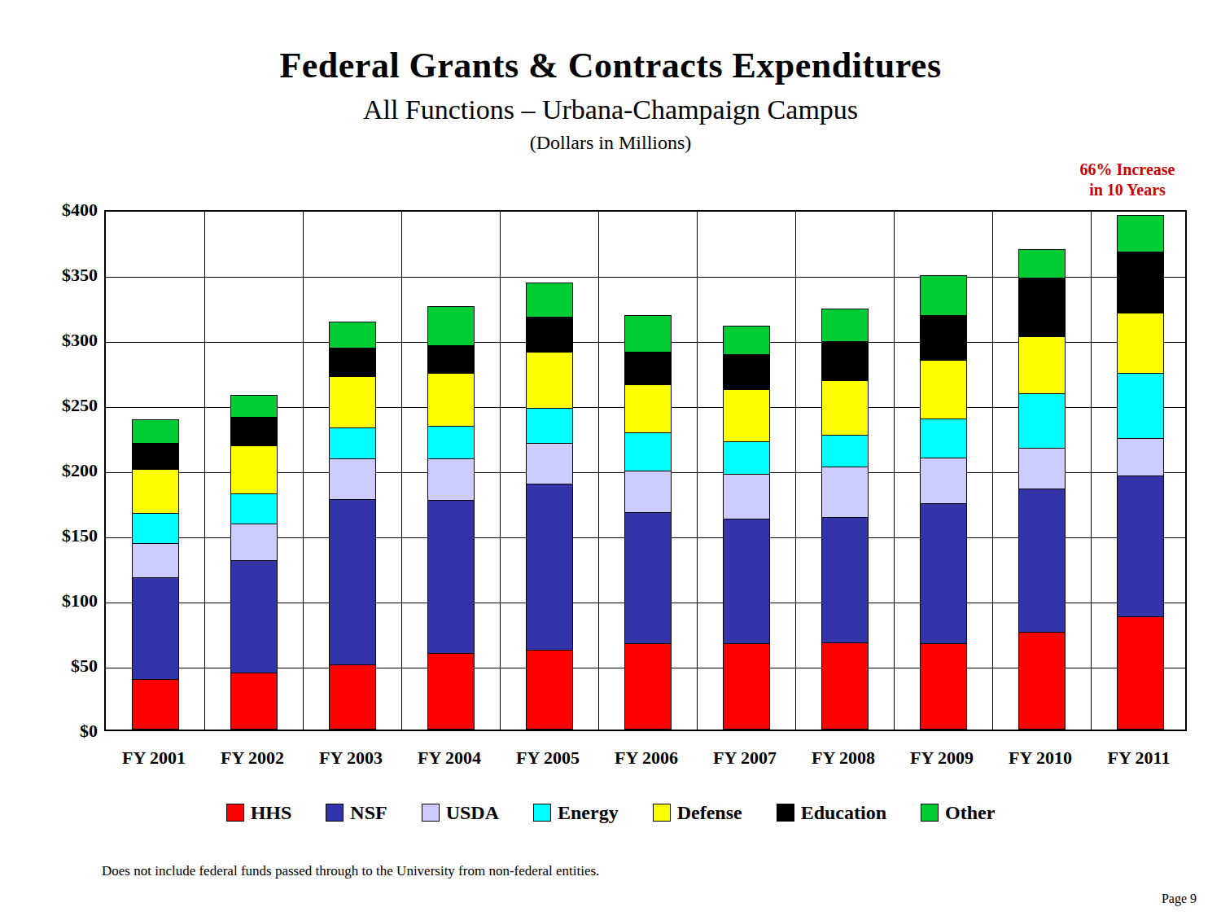Federal Grants & Contracts Expenditures
All Functions – Urbana-Champaign Campus
(Dollars in Millions)
66% Increase
in 10 Years
$400 $350 $300 $250 $200 $150 $100 $50 $0
FY 2001 FY 2002 FY 2003 FY 2004 FY 2005 FY 2006 FY 2007 FY 2008 FY 2009 FY 2010 FY 2011
HHS NSF USDA Energy Defense Education Other
Does not include federal funds passed through to the University from non-federal entities.
Page 9